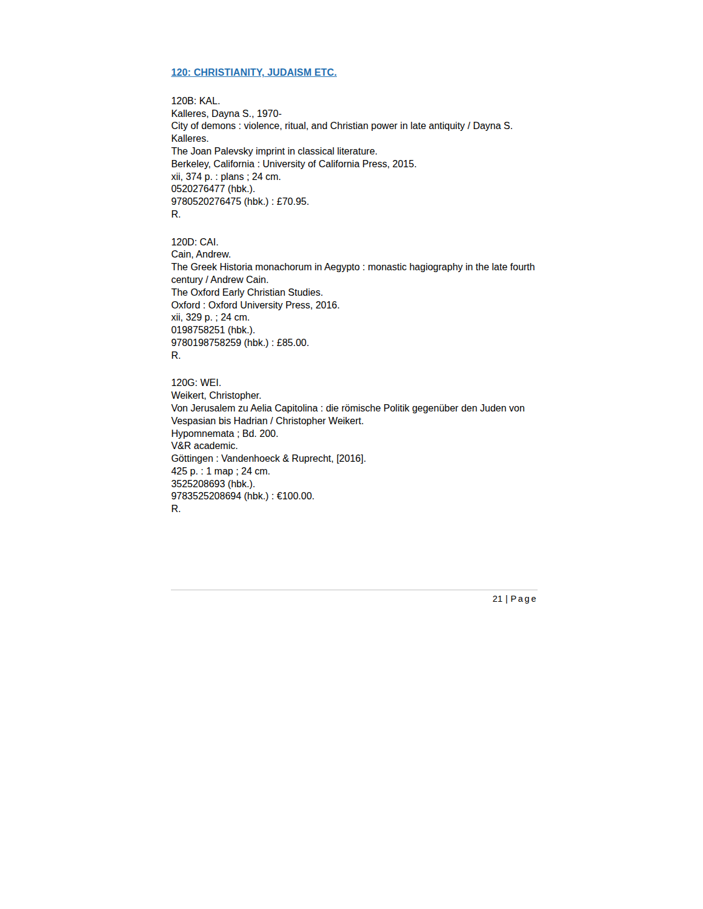120: CHRISTIANITY, JUDAISM ETC.
120B: KAL.
Kalleres, Dayna S., 1970-
City of demons : violence, ritual, and Christian power in late antiquity / Dayna S. Kalleres.
The Joan Palevsky imprint in classical literature.
Berkeley, California : University of California Press, 2015.
xii, 374 p. : plans ; 24 cm.
0520276477 (hbk.).
9780520276475 (hbk.) : £70.95.
R.
120D: CAI.
Cain, Andrew.
The Greek Historia monachorum in Aegypto : monastic hagiography in the late fourth century / Andrew Cain.
The Oxford Early Christian Studies.
Oxford : Oxford University Press, 2016.
xii, 329 p. ; 24 cm.
0198758251 (hbk.).
9780198758259 (hbk.) : £85.00.
R.
120G: WEI.
Weikert, Christopher.
Von Jerusalem zu Aelia Capitolina : die römische Politik gegenüber den Juden von Vespasian bis Hadrian / Christopher Weikert.
Hypomnemata ; Bd. 200.
V&R academic.
Göttingen : Vandenhoeck & Ruprecht, [2016].
425 p. : 1 map ; 24 cm.
3525208693 (hbk.).
9783525208694 (hbk.) : €100.00.
R.
21 | Page